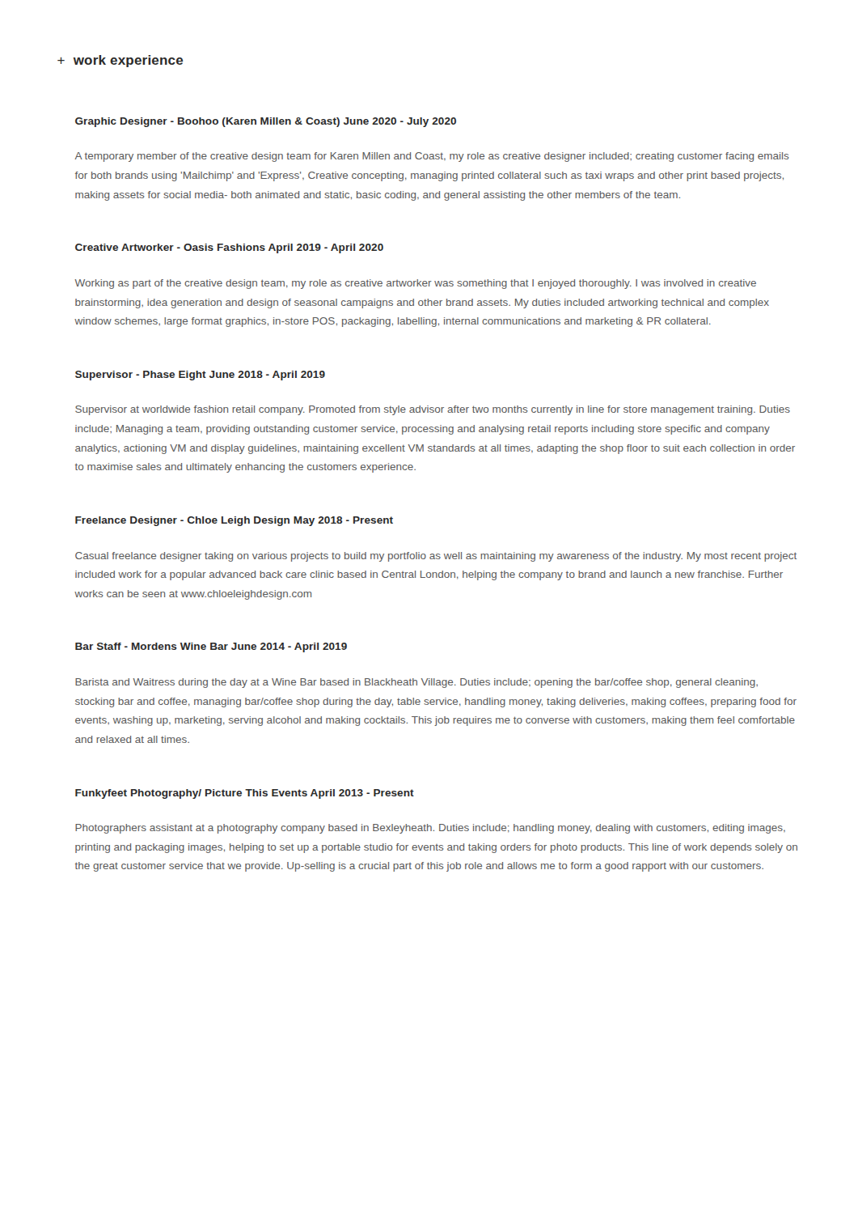+work experience
Graphic Designer - Boohoo (Karen Millen & Coast) June 2020 - July 2020
A temporary member of the creative design team for Karen Millen and Coast, my role as creative designer included; creating customer facing emails for both brands using 'Mailchimp' and 'Express', Creative concepting, managing printed collateral such as taxi wraps and other print based projects, making assets for social media- both animated and static, basic coding, and general assisting the other members of the team.
Creative Artworker - Oasis Fashions April 2019 - April 2020
Working as part of the creative design team, my role as creative artworker was something that I enjoyed thoroughly. I was involved in creative brainstorming, idea generation and design of seasonal campaigns and other brand assets. My duties included artworking technical and complex window schemes, large format graphics, in-store POS, packaging, labelling, internal communications and marketing & PR collateral.
Supervisor - Phase Eight June 2018 - April 2019
Supervisor at worldwide fashion retail company. Promoted from style advisor after two months currently in line for store management training. Duties include; Managing a team, providing outstanding customer service, processing and analysing retail reports including store specific and company analytics, actioning VM and display guidelines, maintaining excellent VM standards at all times, adapting the shop floor to suit each collection in order to maximise sales and ultimately enhancing the customers experience.
Freelance Designer - Chloe Leigh Design May 2018 - Present
Casual freelance designer taking on various projects to build my portfolio as well as maintaining my awareness of the industry. My most recent project included work for a popular advanced back care clinic based in Central London, helping the company to brand and launch a new franchise. Further works can be seen at www.chloeleighdesign.com
Bar Staff - Mordens Wine Bar June 2014 - April 2019
Barista and Waitress during the day at a Wine Bar based in Blackheath Village. Duties include; opening the bar/coffee shop, general cleaning, stocking bar and coffee, managing bar/coffee shop during the day, table service, handling money, taking deliveries, making coffees, preparing food for events, washing up, marketing, serving alcohol and making cocktails. This job requires me to converse with customers, making them feel comfortable and relaxed at all times.
Funkyfeet Photography/ Picture This Events April 2013 - Present
Photographers assistant at a photography company based in Bexleyheath. Duties include; handling money, dealing with customers, editing images, printing and packaging images, helping to set up a portable studio for events and taking orders for photo products. This line of work depends solely on the great customer service that we provide. Up-selling is a crucial part of this job role and allows me to form a good rapport with our customers.